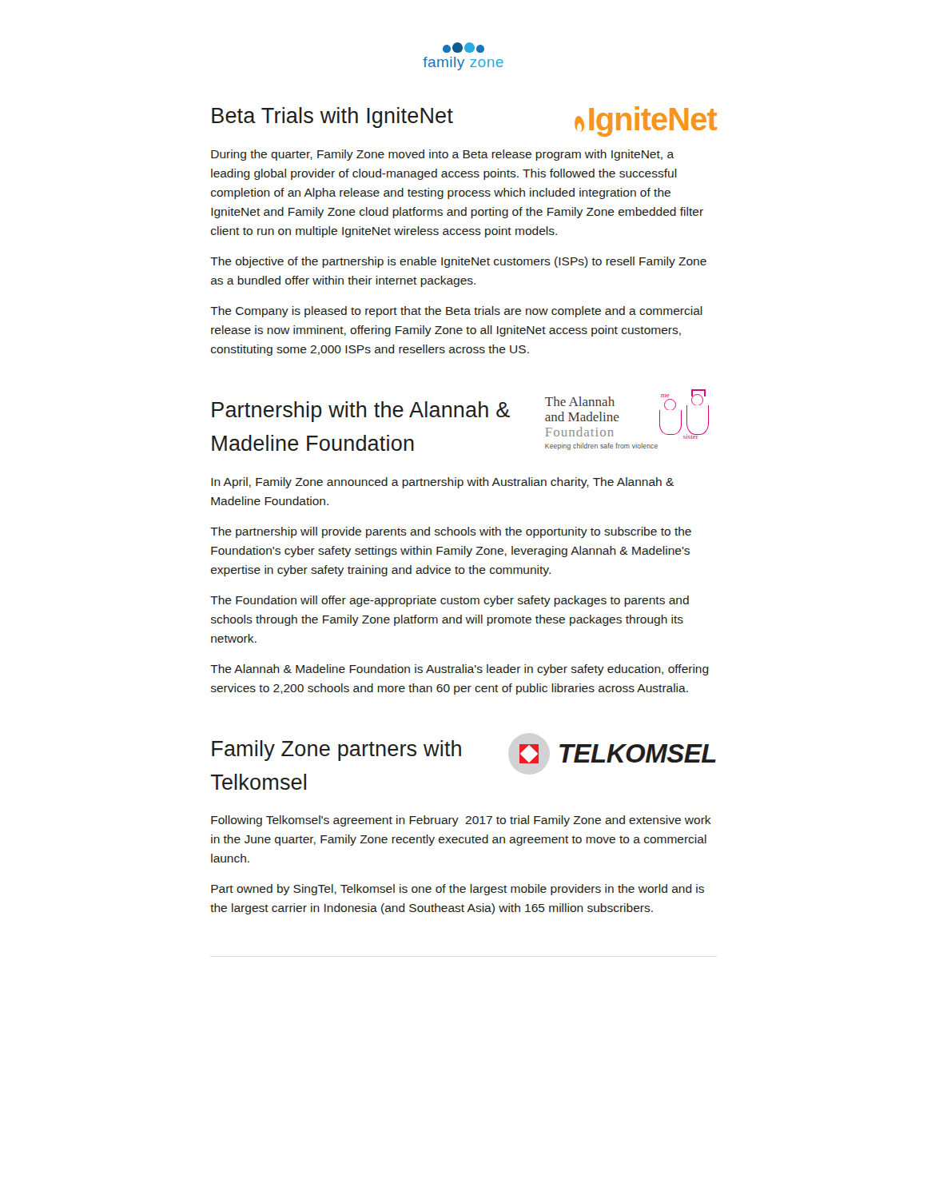family zone
IgniteNet
Beta Trials with IgniteNet
During the quarter, Family Zone moved into a Beta release program with IgniteNet, a leading global provider of cloud-managed access points. This followed the successful completion of an Alpha release and testing process which included integration of the IgniteNet and Family Zone cloud platforms and porting of the Family Zone embedded filter client to run on multiple IgniteNet wireless access point models.
The objective of the partnership is enable IgniteNet customers (ISPs) to resell Family Zone as a bundled offer within their internet packages.
The Company is pleased to report that the Beta trials are now complete and a commercial release is now imminent, offering Family Zone to all IgniteNet access point customers, constituting some 2,000 ISPs and resellers across the US.
me sister
The Alannah
and Madeline
Foundation
Keeping children safe from violence
Partnership with the Alannah & Madeline Foundation
In April, Family Zone announced a partnership with Australian charity, The Alannah & Madeline Foundation.
The partnership will provide parents and schools with the opportunity to subscribe to the Foundation's cyber safety settings within Family Zone, leveraging Alannah & Madeline's expertise in cyber safety training and advice to the community.
The Foundation will offer age-appropriate custom cyber safety packages to parents and schools through the Family Zone platform and will promote these packages through its network.
The Alannah & Madeline Foundation is Australia's leader in cyber safety education, offering services to 2,200 schools and more than 60 per cent of public libraries across Australia.
TELKOMSEL
Family Zone partners with Telkomsel
Following Telkomsel's agreement in February 2017 to trial Family Zone and extensive work in the June quarter, Family Zone recently executed an agreement to move to a commercial launch.
Part owned by SingTel, Telkomsel is one of the largest mobile providers in the world and is the largest carrier in Indonesia (and Southeast Asia) with 165 million subscribers.